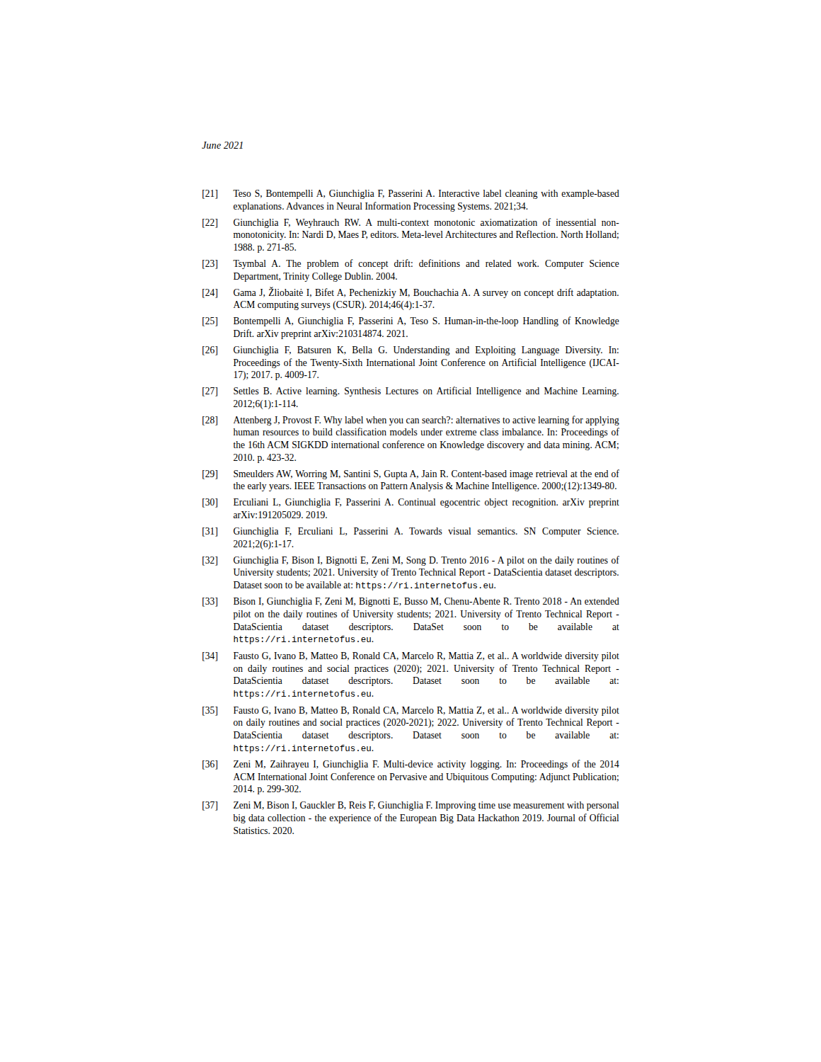June 2021
[21] Teso S, Bontempelli A, Giunchiglia F, Passerini A. Interactive label cleaning with example-based explanations. Advances in Neural Information Processing Systems. 2021;34.
[22] Giunchiglia F, Weyhrauch RW. A multi-context monotonic axiomatization of inessential non-monotonicity. In: Nardi D, Maes P, editors. Meta-level Architectures and Reflection. North Holland; 1988. p. 271-85.
[23] Tsymbal A. The problem of concept drift: definitions and related work. Computer Science Department, Trinity College Dublin. 2004.
[24] Gama J, Žliobaitė I, Bifet A, Pechenizkiy M, Bouchachia A. A survey on concept drift adaptation. ACM computing surveys (CSUR). 2014;46(4):1-37.
[25] Bontempelli A, Giunchiglia F, Passerini A, Teso S. Human-in-the-loop Handling of Knowledge Drift. arXiv preprint arXiv:210314874. 2021.
[26] Giunchiglia F, Batsuren K, Bella G. Understanding and Exploiting Language Diversity. In: Proceedings of the Twenty-Sixth International Joint Conference on Artificial Intelligence (IJCAI-17); 2017. p. 4009-17.
[27] Settles B. Active learning. Synthesis Lectures on Artificial Intelligence and Machine Learning. 2012;6(1):1-114.
[28] Attenberg J, Provost F. Why label when you can search?: alternatives to active learning for applying human resources to build classification models under extreme class imbalance. In: Proceedings of the 16th ACM SIGKDD international conference on Knowledge discovery and data mining. ACM; 2010. p. 423-32.
[29] Smeulders AW, Worring M, Santini S, Gupta A, Jain R. Content-based image retrieval at the end of the early years. IEEE Transactions on Pattern Analysis & Machine Intelligence. 2000;(12):1349-80.
[30] Erculiani L, Giunchiglia F, Passerini A. Continual egocentric object recognition. arXiv preprint arXiv:191205029. 2019.
[31] Giunchiglia F, Erculiani L, Passerini A. Towards visual semantics. SN Computer Science. 2021;2(6):1-17.
[32] Giunchiglia F, Bison I, Bignotti E, Zeni M, Song D. Trento 2016 - A pilot on the daily routines of University students; 2021. University of Trento Technical Report - DataScientia dataset descriptors. Dataset soon to be available at: https://ri.internetofus.eu.
[33] Bison I, Giunchiglia F, Zeni M, Bignotti E, Busso M, Chenu-Abente R. Trento 2018 - An extended pilot on the daily routines of University students; 2021. University of Trento Technical Report - DataScientia dataset descriptors. DataSet soon to be available at https://ri.internetofus.eu.
[34] Fausto G, Ivano B, Matteo B, Ronald CA, Marcelo R, Mattia Z, et al.. A worldwide diversity pilot on daily routines and social practices (2020); 2021. University of Trento Technical Report - DataScientia dataset descriptors. Dataset soon to be available at: https://ri.internetofus.eu.
[35] Fausto G, Ivano B, Matteo B, Ronald CA, Marcelo R, Mattia Z, et al.. A worldwide diversity pilot on daily routines and social practices (2020-2021); 2022. University of Trento Technical Report - DataScientia dataset descriptors. Dataset soon to be available at: https://ri.internetofus.eu.
[36] Zeni M, Zaihrayeu I, Giunchiglia F. Multi-device activity logging. In: Proceedings of the 2014 ACM International Joint Conference on Pervasive and Ubiquitous Computing: Adjunct Publication; 2014. p. 299-302.
[37] Zeni M, Bison I, Gauckler B, Reis F, Giunchiglia F. Improving time use measurement with personal big data collection - the experience of the European Big Data Hackathon 2019. Journal of Official Statistics. 2020.